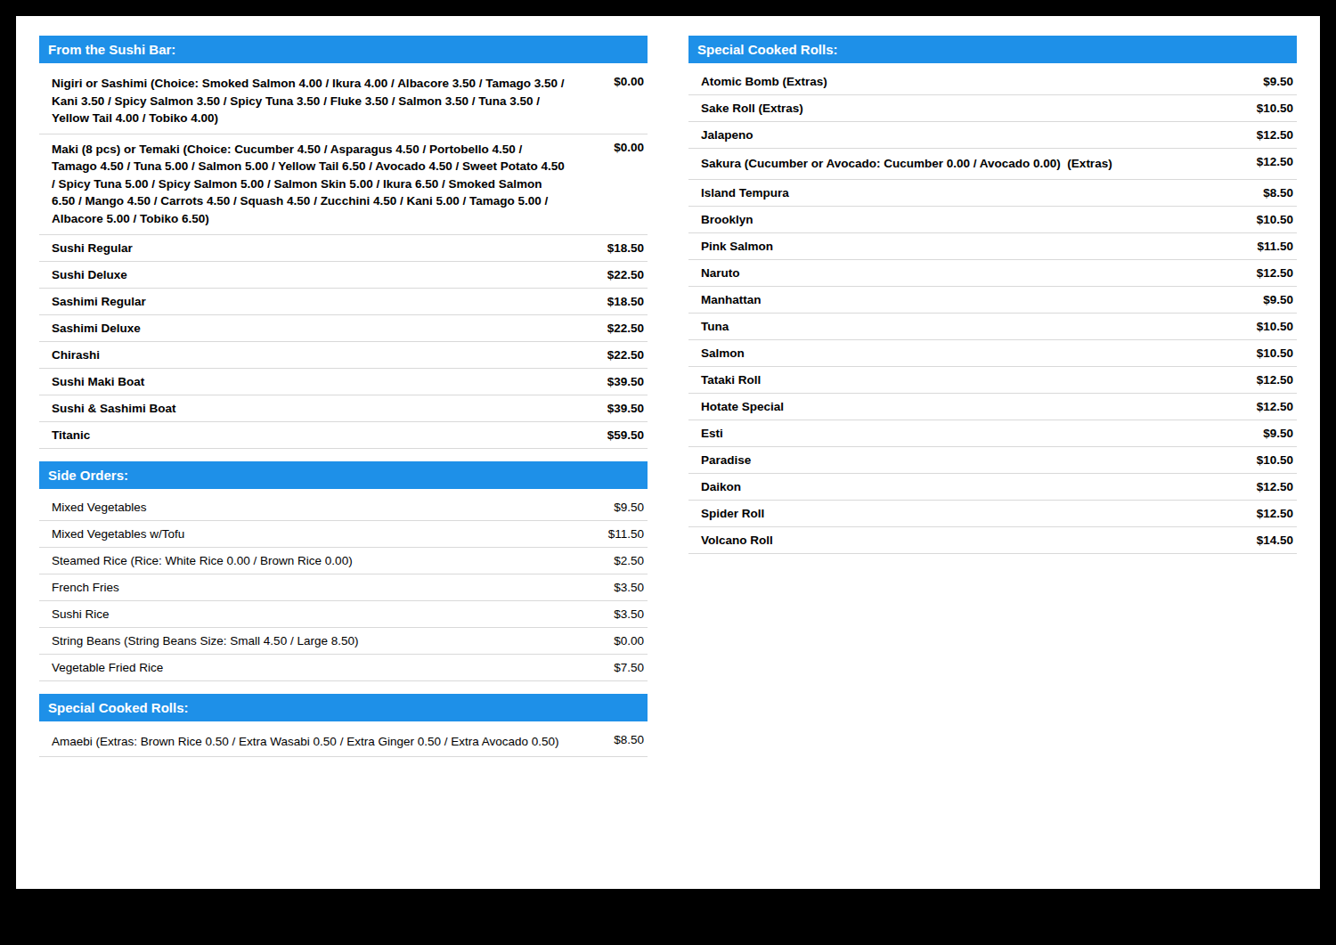From the Sushi Bar:
| Nigiri or Sashimi (Choice: Smoked Salmon 4.00 / Ikura 4.00 / Albacore 3.50 / Tamago 3.50 / Kani 3.50 / Spicy Salmon 3.50 / Spicy Tuna 3.50 / Fluke 3.50 / Salmon 3.50 / Tuna 3.50 / Yellow Tail 4.00 / Tobiko 4.00) | $0.00 |
| Maki (8 pcs) or Temaki (Choice: Cucumber 4.50 / Asparagus 4.50 / Portobello 4.50 / Tamago 4.50 / Tuna 5.00 / Salmon 5.00 / Yellow Tail 6.50 / Avocado 4.50 / Sweet Potato 4.50 / Spicy Tuna 5.00 / Spicy Salmon 5.00 / Salmon Skin 5.00 / Ikura 6.50 / Smoked Salmon 6.50 / Mango 4.50 / Carrots 4.50 / Squash 4.50 / Zucchini 4.50 / Kani 5.00 / Tamago 5.00 / Albacore 5.00 / Tobiko 6.50) | $0.00 |
| Sushi Regular | $18.50 |
| Sushi Deluxe | $22.50 |
| Sashimi Regular | $18.50 |
| Sashimi Deluxe | $22.50 |
| Chirashi | $22.50 |
| Sushi Maki Boat | $39.50 |
| Sushi & Sashimi Boat | $39.50 |
| Titanic | $59.50 |
Side Orders:
| Mixed Vegetables | $9.50 |
| Mixed Vegetables w/Tofu | $11.50 |
| Steamed Rice (Rice: White Rice 0.00 / Brown Rice 0.00) | $2.50 |
| French Fries | $3.50 |
| Sushi Rice | $3.50 |
| String Beans (String Beans Size: Small 4.50 / Large 8.50) | $0.00 |
| Vegetable Fried Rice | $7.50 |
Special Cooked Rolls:
| Amaebi (Extras: Brown Rice 0.50 / Extra Wasabi 0.50 / Extra Ginger 0.50 / Extra Avocado 0.50) | $8.50 |
Special Cooked Rolls:
| Atomic Bomb (Extras) | $9.50 |
| Sake Roll (Extras) | $10.50 |
| Jalapeno | $12.50 |
| Sakura (Cucumber or Avocado: Cucumber 0.00 / Avocado 0.00) (Extras) | $12.50 |
| Island Tempura | $8.50 |
| Brooklyn | $10.50 |
| Pink Salmon | $11.50 |
| Naruto | $12.50 |
| Manhattan | $9.50 |
| Tuna | $10.50 |
| Salmon | $10.50 |
| Tataki Roll | $12.50 |
| Hotate Special | $12.50 |
| Esti | $9.50 |
| Paradise | $10.50 |
| Daikon | $12.50 |
| Spider Roll | $12.50 |
| Volcano Roll | $14.50 |